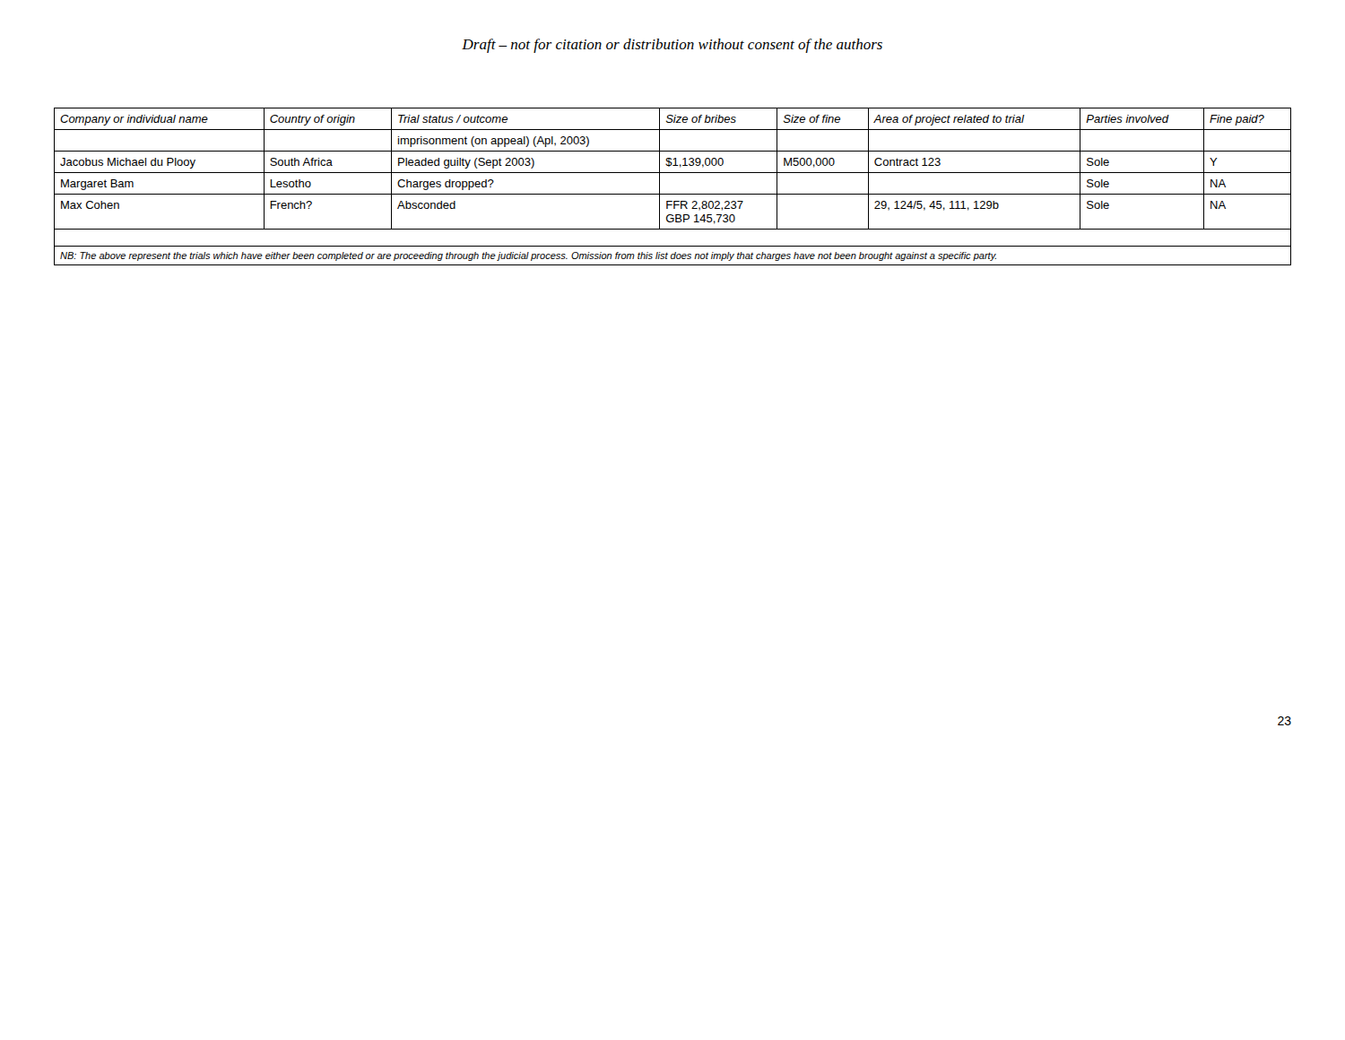Draft – not for citation or distribution without consent of the authors
| Company or individual name | Country of origin | Trial status / outcome | Size of bribes | Size of fine | Area of project related to trial | Parties involved | Fine paid? |
| --- | --- | --- | --- | --- | --- | --- | --- |
| | | imprisonment (on appeal) (Apl, 2003) | | | | | |
| Jacobus Michael du Plooy | South Africa | Pleaded guilty (Sept 2003) | $1,139,000 | M500,000 | Contract 123 | Sole | Y |
| Margaret Bam | Lesotho | Charges dropped? | | | | Sole | NA |
| Max Cohen | French? | Absconded | FFR 2,802,237 GBP 145,730 | | 29, 124/5, 45, 111, 129b | Sole | NA |
| NB: The above represent the trials which have either been completed or are proceeding through the judicial process. Omission from this list does not imply that charges have not been brought against a specific party. |
23